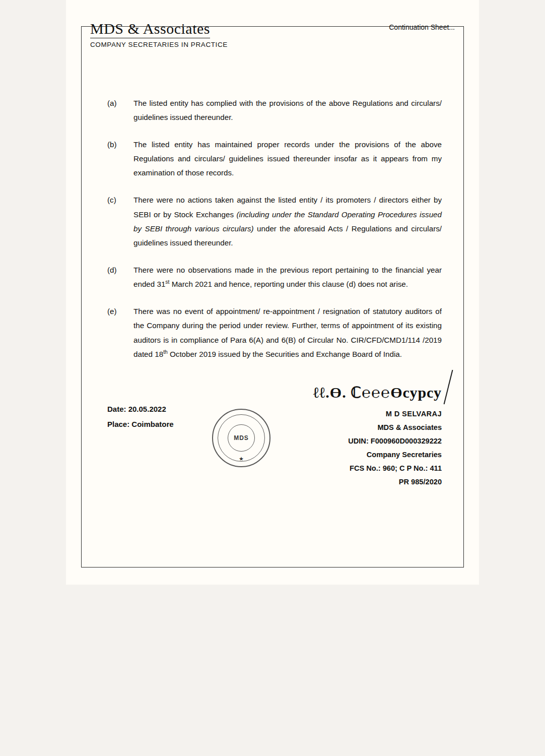MDS & Associates
Company Secretaries in Practice
Continuation Sheet...
(a) The listed entity has complied with the provisions of the above Regulations and circulars/ guidelines issued thereunder.
(b) The listed entity has maintained proper records under the provisions of the above Regulations and circulars/ guidelines issued thereunder insofar as it appears from my examination of those records.
(c) There were no actions taken against the listed entity / its promoters / directors either by SEBI or by Stock Exchanges (including under the Standard Operating Procedures issued by SEBI through various circulars) under the aforesaid Acts / Regulations and circulars/ guidelines issued thereunder.
(d) There were no observations made in the previous report pertaining to the financial year ended 31st March 2021 and hence, reporting under this clause (d) does not arise.
(e) There was no event of appointment/ re-appointment / resignation of statutory auditors of the Company during the period under review. Further, terms of appointment of its existing auditors is in compliance of Para 6(A) and 6(B) of Circular No. CIR/CFD/CMD1/114 /2019 dated 18th October 2019 issued by the Securities and Exchange Board of India.
Date: 20.05.2022
Place: Coimbatore
MDS
★
ℓℓ.ϴ. ℂ℮℮℮ϴсурсу
M D SELVARAJ
MDS & Associates
UDIN: F000960D000329222
Company Secretaries
FCS No.: 960; C P No.: 411
PR 985/2020